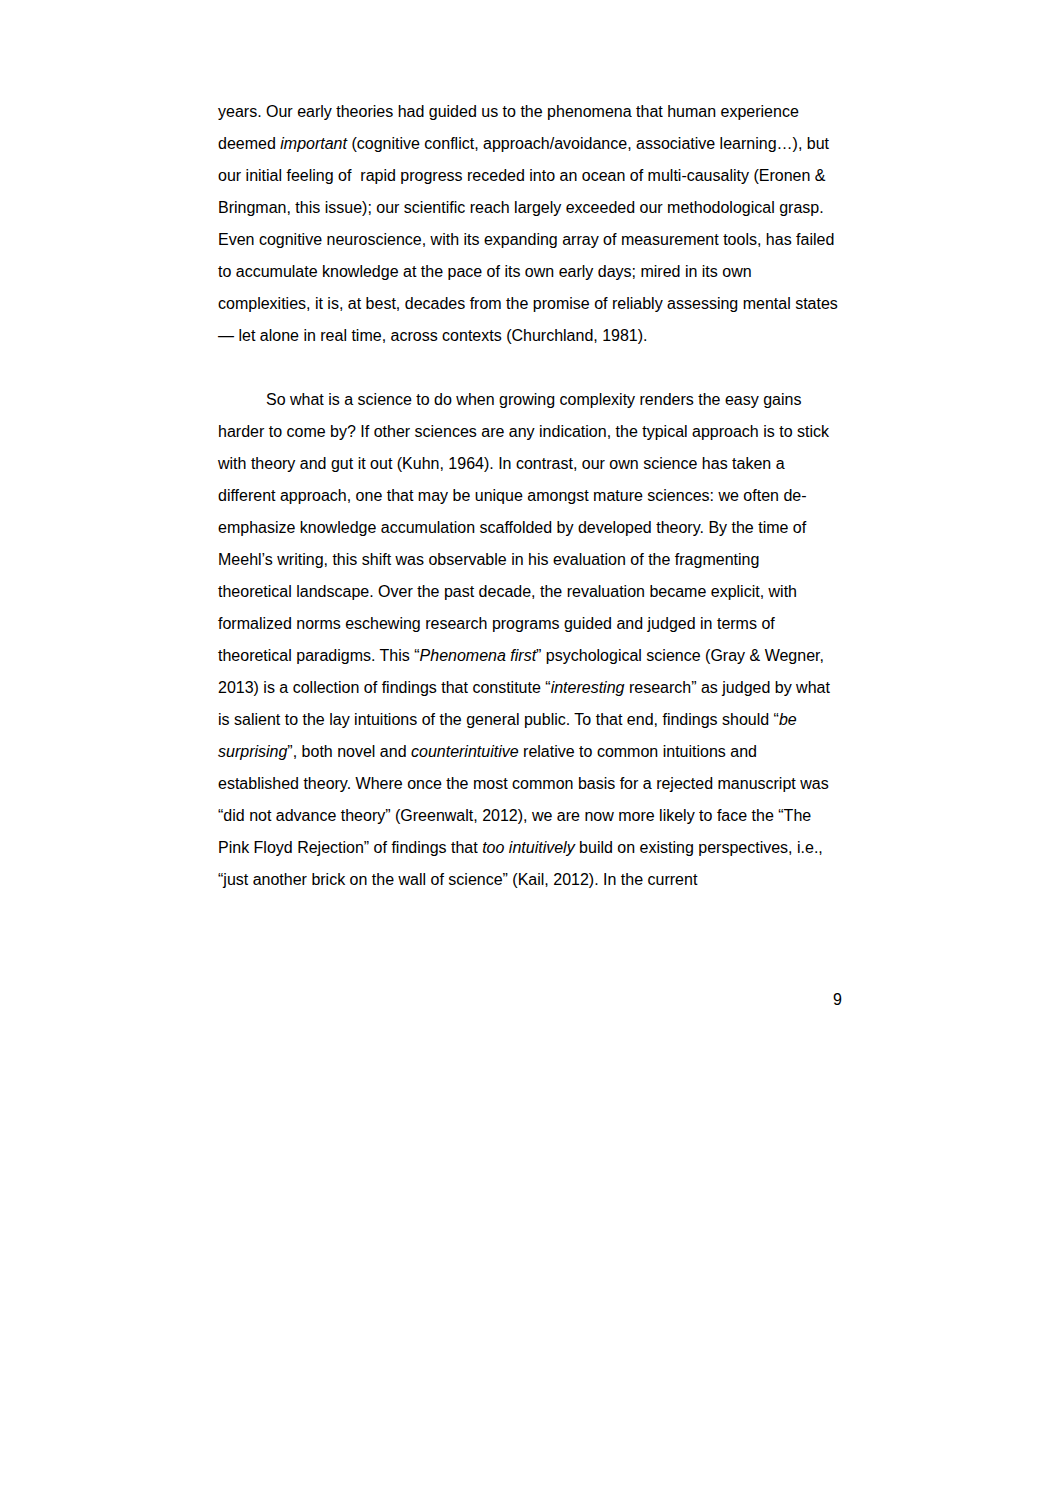years. Our early theories had guided us to the phenomena that human experience deemed important (cognitive conflict, approach/avoidance, associative learning…), but our initial feeling of rapid progress receded into an ocean of multi-causality (Eronen & Bringman, this issue); our scientific reach largely exceeded our methodological grasp. Even cognitive neuroscience, with its expanding array of measurement tools, has failed to accumulate knowledge at the pace of its own early days; mired in its own complexities, it is, at best, decades from the promise of reliably assessing mental states — let alone in real time, across contexts (Churchland, 1981).
So what is a science to do when growing complexity renders the easy gains harder to come by? If other sciences are any indication, the typical approach is to stick with theory and gut it out (Kuhn, 1964). In contrast, our own science has taken a different approach, one that may be unique amongst mature sciences: we often de-emphasize knowledge accumulation scaffolded by developed theory. By the time of Meehl’s writing, this shift was observable in his evaluation of the fragmenting theoretical landscape. Over the past decade, the revaluation became explicit, with formalized norms eschewing research programs guided and judged in terms of theoretical paradigms. This “Phenomena first” psychological science (Gray & Wegner, 2013) is a collection of findings that constitute “interesting research” as judged by what is salient to the lay intuitions of the general public. To that end, findings should “be surprising”, both novel and counterintuitive relative to common intuitions and established theory. Where once the most common basis for a rejected manuscript was “did not advance theory” (Greenwalt, 2012), we are now more likely to face the “The Pink Floyd Rejection” of findings that too intuitively build on existing perspectives, i.e., “just another brick on the wall of science” (Kail, 2012). In the current
9